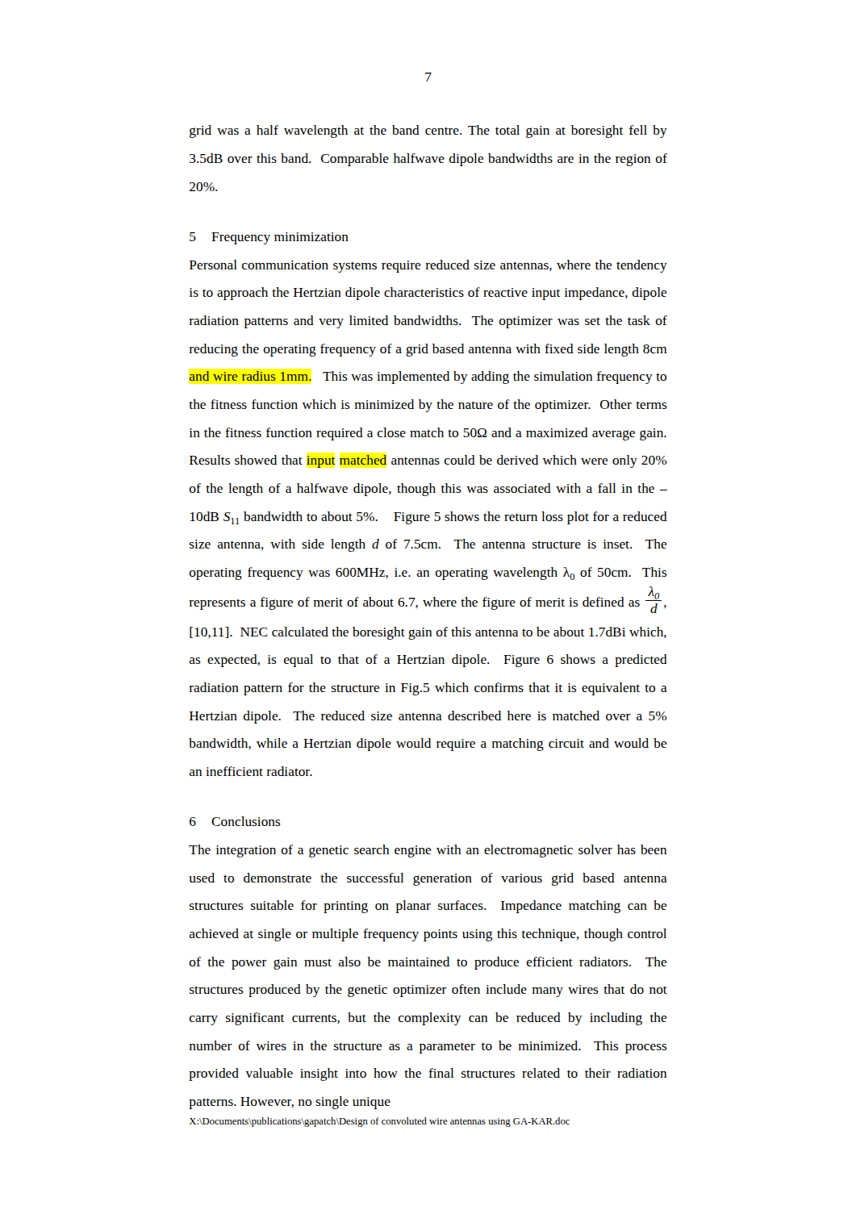7
grid was a half wavelength at the band centre. The total gain at boresight fell by 3.5dB over this band. Comparable halfwave dipole bandwidths are in the region of 20%.
5 Frequency minimization
Personal communication systems require reduced size antennas, where the tendency is to approach the Hertzian dipole characteristics of reactive input impedance, dipole radiation patterns and very limited bandwidths. The optimizer was set the task of reducing the operating frequency of a grid based antenna with fixed side length 8cm and wire radius 1mm. This was implemented by adding the simulation frequency to the fitness function which is minimized by the nature of the optimizer. Other terms in the fitness function required a close match to 50Ω and a maximized average gain. Results showed that input matched antennas could be derived which were only 20% of the length of a halfwave dipole, though this was associated with a fall in the –10dB S11 bandwidth to about 5%. Figure 5 shows the return loss plot for a reduced size antenna, with side length d of 7.5cm. The antenna structure is inset. The operating frequency was 600MHz, i.e. an operating wavelength λ0 of 50cm. This represents a figure of merit of about 6.7, where the figure of merit is defined as λ0 d, [10,11]. NEC calculated the boresight gain of this antenna to be about 1.7dBi which, as expected, is equal to that of a Hertzian dipole. Figure 6 shows a predicted radiation pattern for the structure in Fig.5 which confirms that it is equivalent to a Hertzian dipole. The reduced size antenna described here is matched over a 5% bandwidth, while a Hertzian dipole would require a matching circuit and would be an inefficient radiator.
6 Conclusions
The integration of a genetic search engine with an electromagnetic solver has been used to demonstrate the successful generation of various grid based antenna structures suitable for printing on planar surfaces. Impedance matching can be achieved at single or multiple frequency points using this technique, though control of the power gain must also be maintained to produce efficient radiators. The structures produced by the genetic optimizer often include many wires that do not carry significant currents, but the complexity can be reduced by including the number of wires in the structure as a parameter to be minimized. This process provided valuable insight into how the final structures related to their radiation patterns. However, no single unique
X:\Documents\publications\gapatch\Design of convoluted wire antennas using GA-KAR.doc